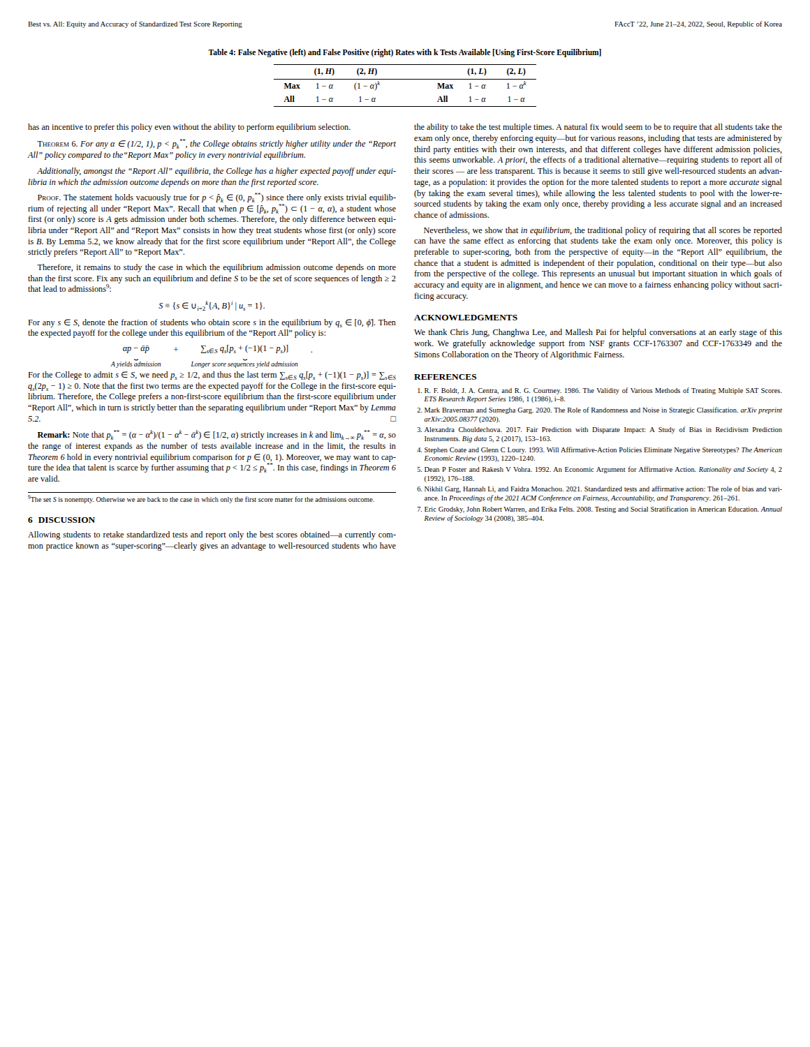Best vs. All: Equity and Accuracy of Standardized Test Score Reporting
FAccT ’22, June 21–24, 2022, Seoul, Republic of Korea
Table 4: False Negative (left) and False Positive (right) Rates with k Tests Available [Using First-Score Equilibrium]
| | (1, H ) | (2, H ) | | | (1, L ) | (2, L ) |
| Max | 1 − α | (1 − α ) k | | Max | 1 − α | 1 − α k |
| All | 1 − α | 1 − α | | All | 1 − α | 1 − α |
has an incentive to prefer this policy even without the ability to perform equilibrium selection.
Theorem 6. For any α ∈ (1/2, 1), p < pk**, the College obtains strictly higher utility under the “Report All” policy compared to the“Report Max” policy in every nontrivial equilibrium.
Additionally, amongst the “Report All” equilibria, the College has a higher expected payoff under equilibria in which the admission outcome depends on more than the first reported score.
Proof. The statement holds vacuously true for p < p̂k ∈ (0, pk**) since there only exists trivial equilibrium of rejecting all under “Report Max”. Recall that when p ∈ [p̂k, pk**) ⊂ (1 − α, α), a student whose first (or only) score is A gets admission under both schemes. Therefore, the only difference between equilibria under “Report All” and “Report Max” consists in how they treat students whose first (or only) score is B. By Lemma 5.2, we know already that for the first score equilibrium under “Report All”, the College strictly prefers “Report All” to “Report Max”.
Therefore, it remains to study the case in which the equilibrium admission outcome depends on more than the first score. Fix any such an equilibrium and define S to be the set of score sequences of length ≥ 2 that lead to admissions9:
S ≡ {s ∈ ∪i=2k{A, B}i | us = 1}.
For any s ∈ S, denote the fraction of students who obtain score s in the equilibrium by qs ∈ [0, ϕ̄]. Then the expected payoff for the college under this equilibrium of the “Report All” policy is:
αp − ᾱp̄ ⏟ A yields admission
+
∑s∈S qs[ps + (−1)(1 − ps)] ⏟ Longer score sequences yield admission
.
For the College to admit s ∈ S, we need ps ≥ 1/2, and thus the last term ∑s∈S qs[ps + (−1)(1 − ps)] = ∑s∈S qs(2ps − 1) ≥ 0. Note that the first two terms are the expected payoff for the College in the first-score equilibrium. Therefore, the College prefers a non-first-score equilibrium than the first-score equilibrium under “Report All”, which in turn is strictly better than the separating equilibrium under “Report Max” by Lemma 5.2. □
Remark: Note that pk** = (α − αk)/(1 − αk − ᾱk) ∈ [1/2, α) strictly increases in k and limk→∞ pk** = α, so the range of interest expands as the number of tests available increase and in the limit, the results in Theorem 6 hold in every nontrivial equilibrium comparison for p ∈ (0, 1). Moreover, we may want to capture the idea that talent is scarce by further assuming that p < 1/2 ≤ pk**. In this case, findings in Theorem 6 are valid.
9The set S is nonempty. Otherwise we are back to the case in which only the first score matter for the admissions outcome.
6 DISCUSSION
Allowing students to retake standardized tests and report only the best scores obtained—a currently common practice known as “super-scoring”—clearly gives an advantage to well-resourced students who have the ability to take the test multiple times. A natural fix would seem to be to require that all students take the exam only once, thereby enforcing equity—but for various reasons, including that tests are administered by third party entities with their own interests, and that different colleges have different admission policies, this seems unworkable. A priori, the effects of a traditional alternative—requiring students to report all of their scores — are less transparent. This is because it seems to still give well-resourced students an advantage, as a population: it provides the option for the more talented students to report a more accurate signal (by taking the exam several times), while allowing the less talented students to pool with the lower-resourced students by taking the exam only once, thereby providing a less accurate signal and an increased chance of admissions.
Nevertheless, we show that in equilibrium, the traditional policy of requiring that all scores be reported can have the same effect as enforcing that students take the exam only once. Moreover, this policy is preferable to super-scoring, both from the perspective of equity—in the “Report All” equilibrium, the chance that a student is admitted is independent of their population, conditional on their type—but also from the perspective of the college. This represents an unusual but important situation in which goals of accuracy and equity are in alignment, and hence we can move to a fairness enhancing policy without sacrificing accuracy.
ACKNOWLEDGMENTS
We thank Chris Jung, Changhwa Lee, and Mallesh Pai for helpful conversations at an early stage of this work. We gratefully acknowledge support from NSF grants CCF-1763307 and CCF-1763349 and the Simons Collaboration on the Theory of Algorithmic Fairness.
REFERENCES
R. F. Boldt, J. A. Centra, and R. G. Courtney. 1986. The Validity of Various Methods of Treating Multiple SAT Scores. ETS Research Report Series 1986, 1 (1986), i–8.
Mark Braverman and Sumegha Garg. 2020. The Role of Randomness and Noise in Strategic Classification. arXiv preprint arXiv:2005.08377 (2020).
Alexandra Chouldechova. 2017. Fair Prediction with Disparate Impact: A Study of Bias in Recidivism Prediction Instruments. Big data 5, 2 (2017), 153–163.
Stephen Coate and Glenn C Loury. 1993. Will Affirmative-Action Policies Eliminate Negative Stereotypes? The American Economic Review (1993), 1220–1240.
Dean P Foster and Rakesh V Vohra. 1992. An Economic Argument for Affirmative Action. Rationality and Society 4, 2 (1992), 176–188.
Nikhil Garg, Hannah Li, and Faidra Monachou. 2021. Standardized tests and affirmative action: The role of bias and variance. In Proceedings of the 2021 ACM Conference on Fairness, Accountability, and Transparency. 261–261.
Eric Grodsky, John Robert Warren, and Erika Felts. 2008. Testing and Social Stratification in American Education. Annual Review of Sociology 34 (2008), 385–404.